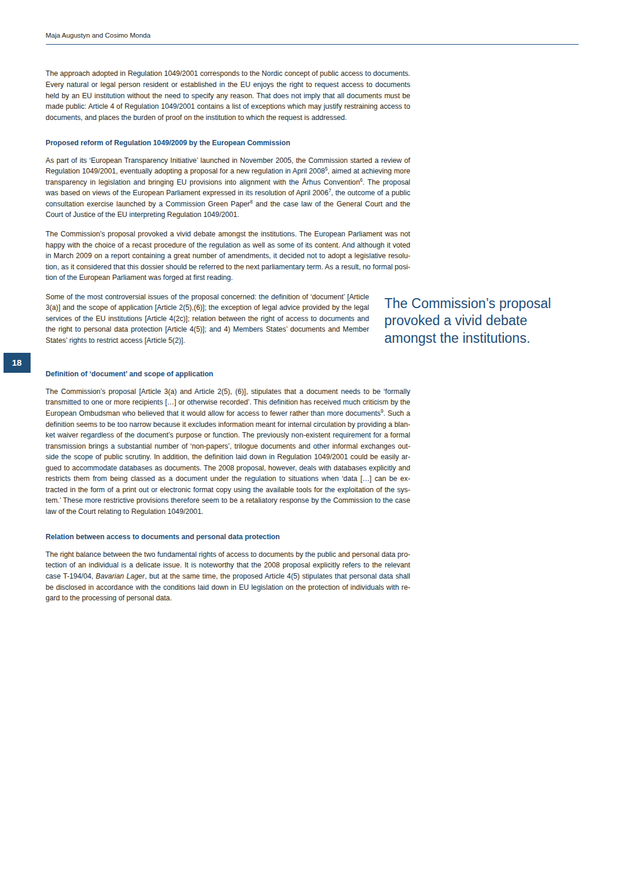Maja Augustyn and Cosimo Monda
18
The approach adopted in Regulation 1049/2001 corresponds to the Nordic concept of public access to documents. Every natural or legal person resident or established in the EU enjoys the right to request access to documents held by an EU institution without the need to specify any reason. That does not imply that all documents must be made public: Article 4 of Regulation 1049/2001 contains a list of exceptions which may justify restraining access to documents, and places the burden of proof on the institution to which the request is addressed.
Proposed reform of Regulation 1049/2009 by the European Commission
As part of its ‘European Transparency Initiative’ launched in November 2005, the Commission started a review of Regulation 1049/2001, eventually adopting a proposal for a new regulation in April 20085, aimed at achieving more transparency in legislation and bringing EU provisions into alignment with the Århus Convention6. The proposal was based on views of the European Parliament expressed in its resolution of April 20067, the outcome of a public consultation exercise launched by a Commission Green Paper8 and the case law of the General Court and the Court of Justice of the EU interpreting Regulation 1049/2001.
The Commission’s proposal provoked a vivid debate amongst the institutions. The European Parliament was not happy with the choice of a recast procedure of the regulation as well as some of its content. And although it voted in March 2009 on a report containing a great number of amendments, it decided not to adopt a legislative resolution, as it considered that this dossier should be referred to the next parliamentary term. As a result, no formal position of the European Parliament was forged at first reading.
The Commission’s proposal provoked a vivid debate amongst the institutions.
Some of the most controversial issues of the proposal concerned: the definition of ‘document’ [Article 3(a)] and the scope of application [Article 2(5),(6)]; the exception of legal advice provided by the legal services of the EU institutions [Article 4(2c)]; relation between the right of access to documents and the right to personal data protection [Article 4(5)]; and 4) Members States’ documents and Member States’ rights to restrict access [Article 5(2)].
Definition of ‘document’ and scope of application
The Commission’s proposal [Article 3(a) and Article 2(5), (6)], stipulates that a document needs to be ‘formally transmitted to one or more recipients […] or otherwise recorded’. This definition has received much criticism by the European Ombudsman who believed that it would allow for access to fewer rather than more documents9. Such a definition seems to be too narrow because it excludes information meant for internal circulation by providing a blanket waiver regardless of the document’s purpose or function. The previously non-existent requirement for a formal transmission brings a substantial number of ‘non-papers’, trilogue documents and other informal exchanges outside the scope of public scrutiny. In addition, the definition laid down in Regulation 1049/2001 could be easily argued to accommodate databases as documents. The 2008 proposal, however, deals with databases explicitly and restricts them from being classed as a document under the regulation to situations when ‘data […] can be extracted in the form of a print out or electronic format copy using the available tools for the exploitation of the system.’ These more restrictive provisions therefore seem to be a retaliatory response by the Commission to the case law of the Court relating to Regulation 1049/2001.
Relation between access to documents and personal data protection
The right balance between the two fundamental rights of access to documents by the public and personal data protection of an individual is a delicate issue. It is noteworthy that the 2008 proposal explicitly refers to the relevant case T-194/04, Bavarian Lager, but at the same time, the proposed Article 4(5) stipulates that personal data shall be disclosed in accordance with the conditions laid down in EU legislation on the protection of individuals with regard to the processing of personal data.